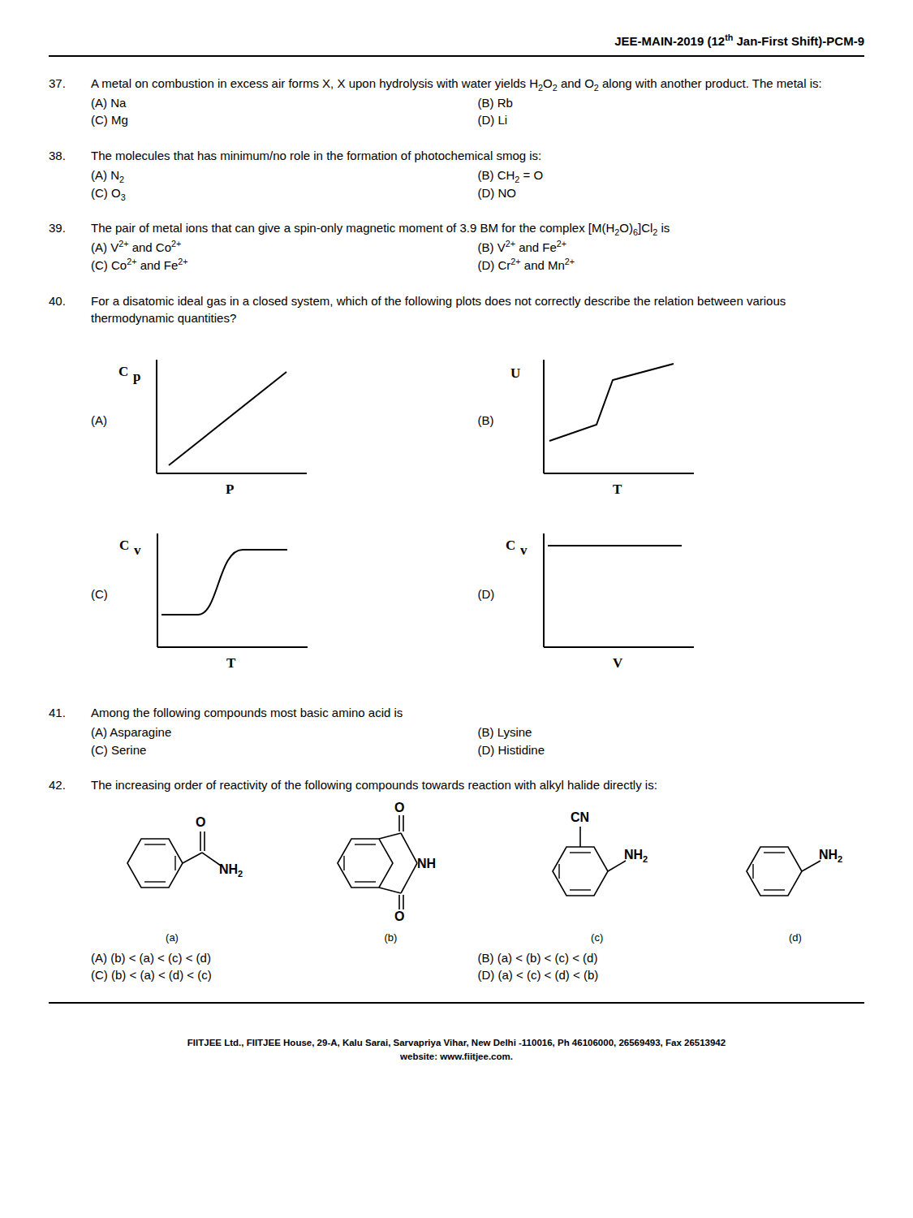JEE-MAIN-2019 (12th Jan-First Shift)-PCM-9
37.
A metal on combustion in excess air forms X, X upon hydrolysis with water yields H2O2 and O2 along with another product. The metal is:
(A) Na
(B) Rb
(C) Mg
(D) Li
38.
The molecules that has minimum/no role in the formation of photochemical smog is:
(A) N2
(B) CH2 = O
(C) O3
(D) NO
39.
The pair of metal ions that can give a spin-only magnetic moment of 3.9 BM for the complex [M(H2O)6]Cl2 is
(A) V2+ and Co2+
(B) V2+ and Fe2+
(C) Co2+ and Fe2+
(D) Cr2+ and Mn2+
40.
For a disatomic ideal gas in a closed system, which of the following plots does not correctly describe the relation between various thermodynamic quantities?
(A) C p P
(B) U T
(C) C v T
(D) C v V
41.
Among the following compounds most basic amino acid is
(A) Asparagine
(B) Lysine
(C) Serine
(D) Histidine
42.
The increasing order of reactivity of the following compounds towards reaction with alkyl halide directly is:
O NH2
(a)
O O NH
(b)
CN NH2
(c)
NH2
(d)
(A) (b) < (a) < (c) < (d)
(B) (a) < (b) < (c) < (d)
(C) (b) < (a) < (d) < (c)
(D) (a) < (c) < (d) < (b)
FIITJEE Ltd., FIITJEE House, 29-A, Kalu Sarai, Sarvapriya Vihar, New Delhi -110016, Ph 46106000, 26569493, Fax 26513942
website: www.fiitjee.com.